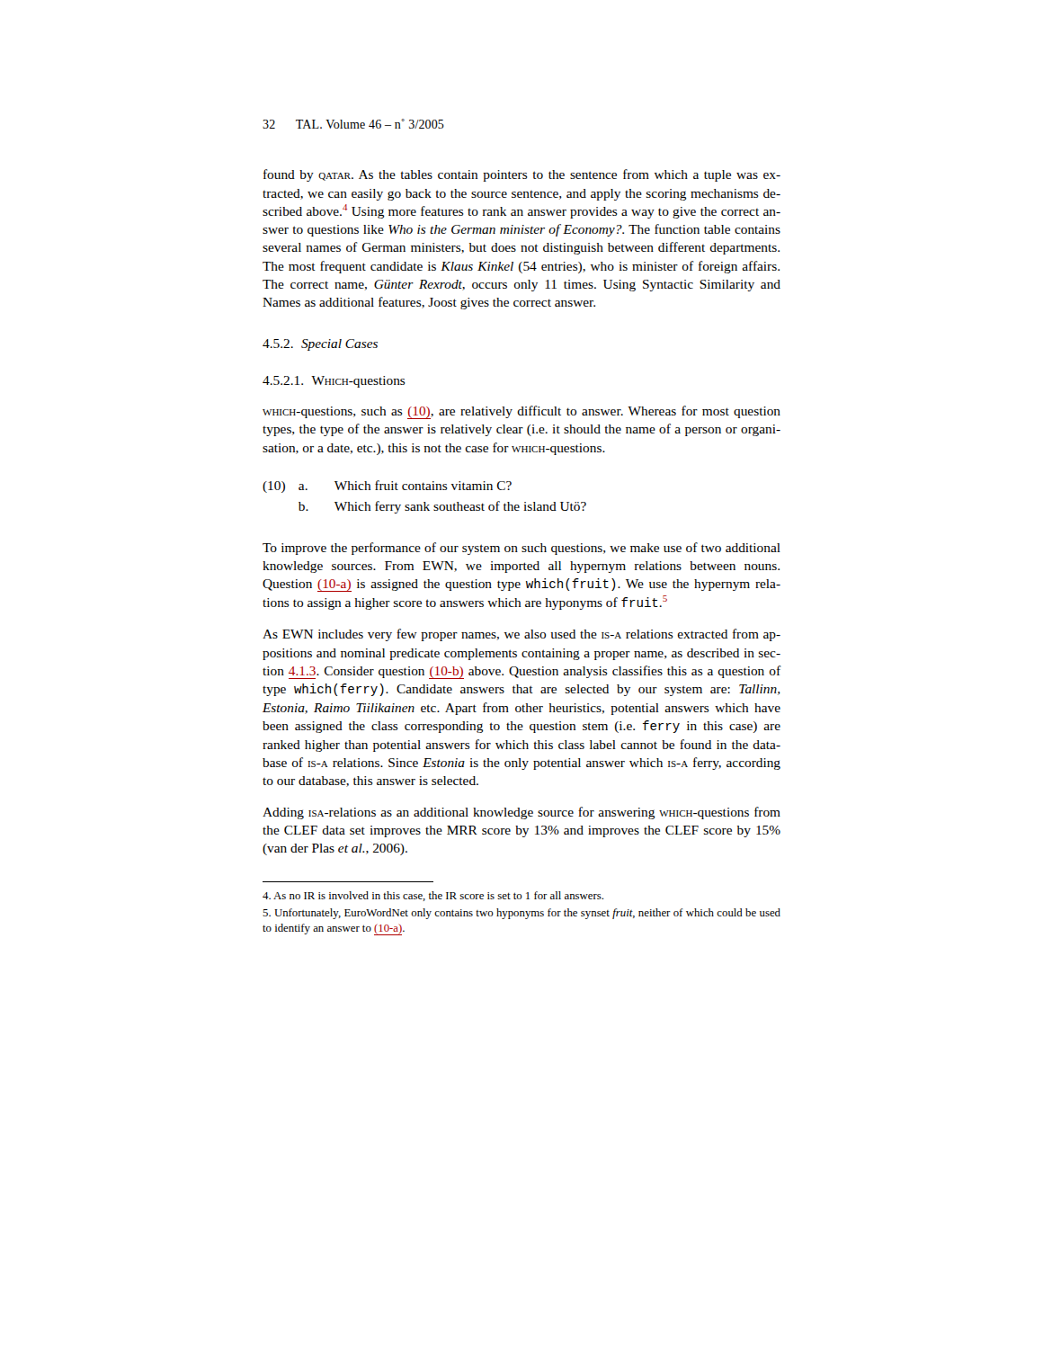32 TAL. Volume 46 – n˚ 3/2005
found by qatar. As the tables contain pointers to the sentence from which a tuple was extracted, we can easily go back to the source sentence, and apply the scoring mechanisms described above.4 Using more features to rank an answer provides a way to give the correct answer to questions like Who is the German minister of Economy?. The function table contains several names of German ministers, but does not distinguish between different departments. The most frequent candidate is Klaus Kinkel (54 entries), who is minister of foreign affairs. The correct name, Günter Rexrodt, occurs only 11 times. Using Syntactic Similarity and Names as additional features, Joost gives the correct answer.
4.5.2. Special Cases
4.5.2.1. Which-questions
which-questions, such as (10), are relatively difficult to answer. Whereas for most question types, the type of the answer is relatively clear (i.e. it should the name of a person or organisation, or a date, etc.), this is not the case for which-questions.
| (10) | a. | Which fruit contains vitamin C? |
| | b. | Which ferry sank southeast of the island Utö? |
To improve the performance of our system on such questions, we make use of two additional knowledge sources. From EWN, we imported all hypernym relations between nouns. Question (10-a) is assigned the question type which(fruit). We use the hypernym relations to assign a higher score to answers which are hyponyms of fruit.5
As EWN includes very few proper names, we also used the is-a relations extracted from appositions and nominal predicate complements containing a proper name, as described in section 4.1.3. Consider question (10-b) above. Question analysis classifies this as a question of type which(ferry). Candidate answers that are selected by our system are: Tallinn, Estonia, Raimo Tiilikainen etc. Apart from other heuristics, potential answers which have been assigned the class corresponding to the question stem (i.e. ferry in this case) are ranked higher than potential answers for which this class label cannot be found in the database of is-a relations. Since Estonia is the only potential answer which is-a ferry, according to our database, this answer is selected.
Adding isa-relations as an additional knowledge source for answering which-questions from the CLEF data set improves the MRR score by 13% and improves the CLEF score by 15% (van der Plas et al., 2006).
4. As no IR is involved in this case, the IR score is set to 1 for all answers.
5. Unfortunately, EuroWordNet only contains two hyponyms for the synset fruit, neither of which could be used to identify an answer to (10-a).